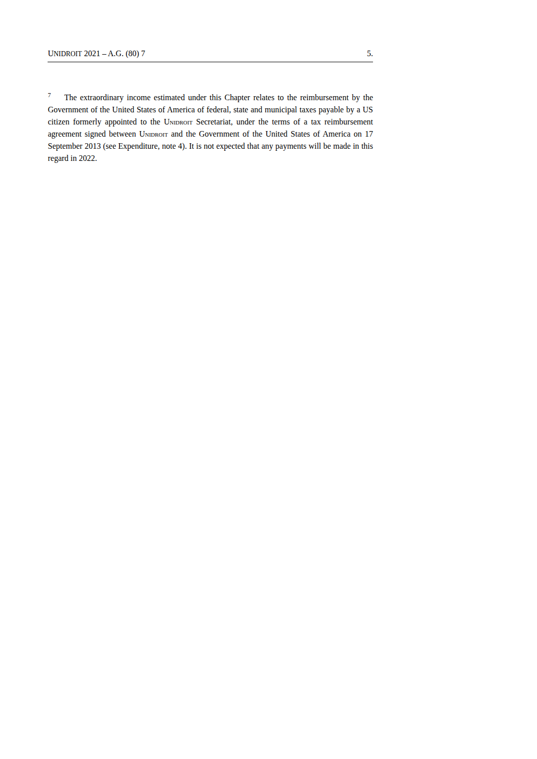UNIDROIT 2021 – A.G. (80) 7 5.
7The extraordinary income estimated under this Chapter relates to the reimbursement by the Government of the United States of America of federal, state and municipal taxes payable by a US citizen formerly appointed to the Unidroit Secretariat, under the terms of a tax reimbursement agreement signed between Unidroit and the Government of the United States of America on 17 September 2013 (see Expenditure, note 4). It is not expected that any payments will be made in this regard in 2022.